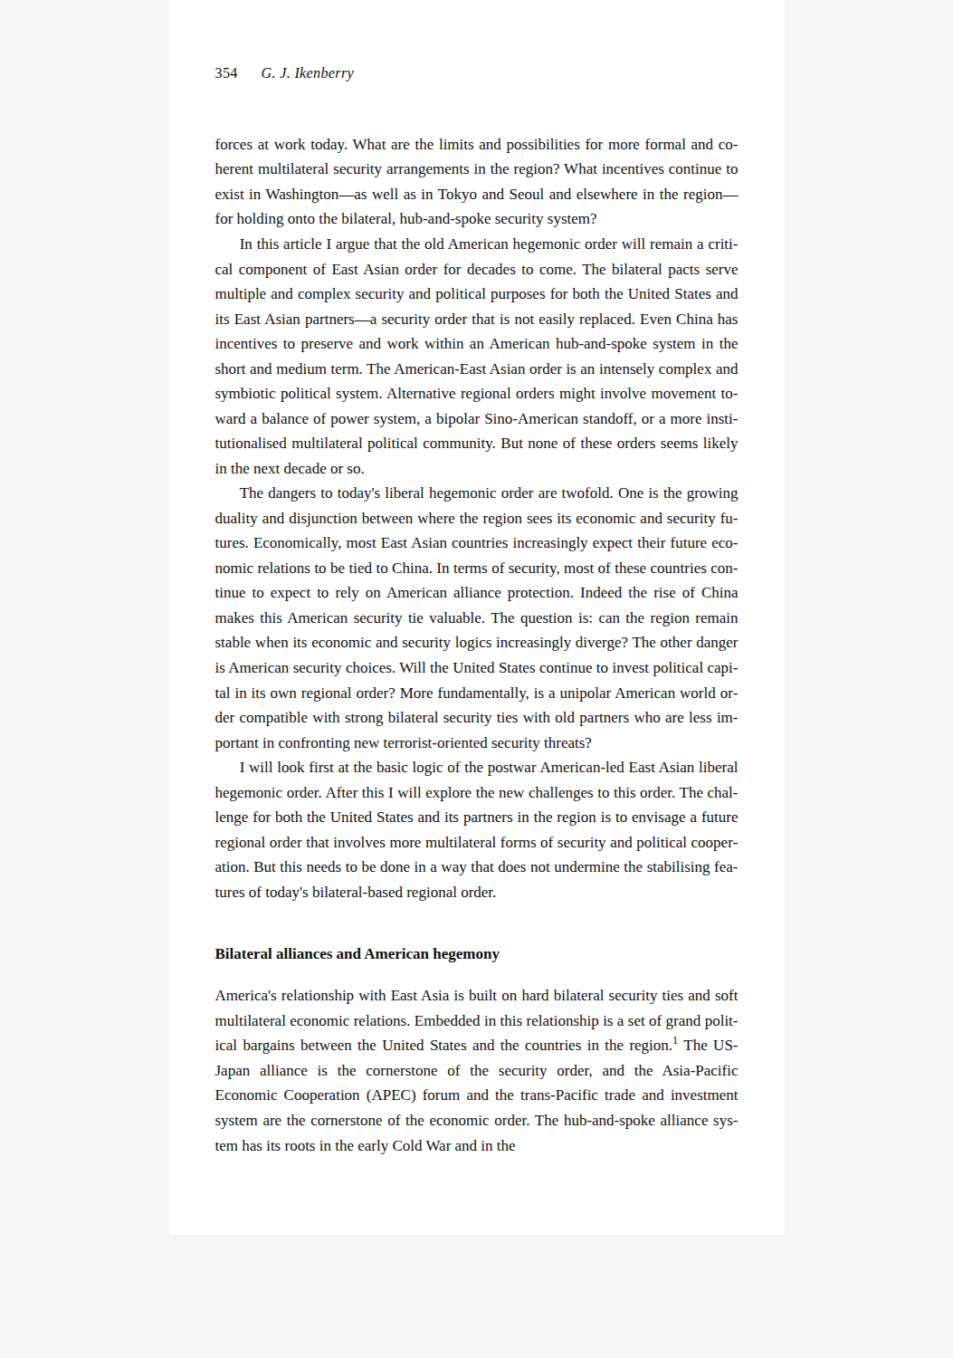354 G. J. Ikenberry
forces at work today. What are the limits and possibilities for more formal and coherent multilateral security arrangements in the region? What incentives continue to exist in Washington—as well as in Tokyo and Seoul and elsewhere in the region—for holding onto the bilateral, hub-and-spoke security system?
In this article I argue that the old American hegemonic order will remain a critical component of East Asian order for decades to come. The bilateral pacts serve multiple and complex security and political purposes for both the United States and its East Asian partners—a security order that is not easily replaced. Even China has incentives to preserve and work within an American hub-and-spoke system in the short and medium term. The American-East Asian order is an intensely complex and symbiotic political system. Alternative regional orders might involve movement toward a balance of power system, a bipolar Sino-American standoff, or a more institutionalised multilateral political community. But none of these orders seems likely in the next decade or so.
The dangers to today's liberal hegemonic order are twofold. One is the growing duality and disjunction between where the region sees its economic and security futures. Economically, most East Asian countries increasingly expect their future economic relations to be tied to China. In terms of security, most of these countries continue to expect to rely on American alliance protection. Indeed the rise of China makes this American security tie valuable. The question is: can the region remain stable when its economic and security logics increasingly diverge? The other danger is American security choices. Will the United States continue to invest political capital in its own regional order? More fundamentally, is a unipolar American world order compatible with strong bilateral security ties with old partners who are less important in confronting new terrorist-oriented security threats?
I will look first at the basic logic of the postwar American-led East Asian liberal hegemonic order. After this I will explore the new challenges to this order. The challenge for both the United States and its partners in the region is to envisage a future regional order that involves more multilateral forms of security and political cooperation. But this needs to be done in a way that does not undermine the stabilising features of today's bilateral-based regional order.
Bilateral alliances and American hegemony
America's relationship with East Asia is built on hard bilateral security ties and soft multilateral economic relations. Embedded in this relationship is a set of grand political bargains between the United States and the countries in the region.1 The US-Japan alliance is the cornerstone of the security order, and the Asia-Pacific Economic Cooperation (APEC) forum and the trans-Pacific trade and investment system are the cornerstone of the economic order. The hub-and-spoke alliance system has its roots in the early Cold War and in the